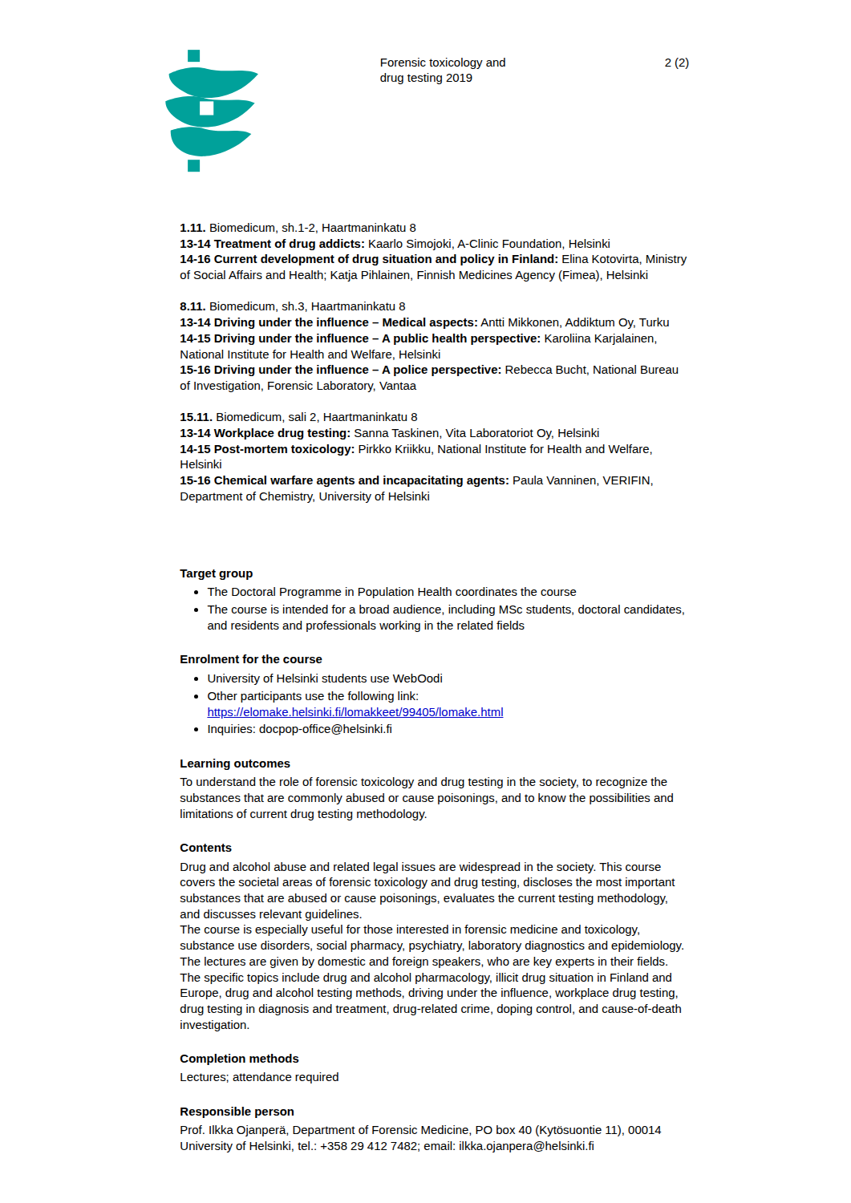Forensic toxicology and
drug testing 2019
2 (2)
1.11. Biomedicum, sh.1-2, Haartmaninkatu 8
13-14 Treatment of drug addicts: Kaarlo Simojoki, A-Clinic Foundation, Helsinki
14-16 Current development of drug situation and policy in Finland: Elina Kotovirta, Ministry of Social Affairs and Health; Katja Pihlainen, Finnish Medicines Agency (Fimea), Helsinki
8.11. Biomedicum, sh.3, Haartmaninkatu 8
13-14 Driving under the influence – Medical aspects: Antti Mikkonen, Addiktum Oy, Turku
14-15 Driving under the influence – A public health perspective: Karoliina Karjalainen, National Institute for Health and Welfare, Helsinki
15-16 Driving under the influence – A police perspective: Rebecca Bucht, National Bureau of Investigation, Forensic Laboratory, Vantaa
15.11. Biomedicum, sali 2, Haartmaninkatu 8
13-14 Workplace drug testing: Sanna Taskinen, Vita Laboratoriot Oy, Helsinki
14-15 Post-mortem toxicology: Pirkko Kriikku, National Institute for Health and Welfare, Helsinki
15-16 Chemical warfare agents and incapacitating agents: Paula Vanninen, VERIFIN, Department of Chemistry, University of Helsinki
Target group
The Doctoral Programme in Population Health coordinates the course
The course is intended for a broad audience, including MSc students, doctoral candidates, and residents and professionals working in the related fields
Enrolment for the course
University of Helsinki students use WebOodi
Other participants use the following link:
https://elomake.helsinki.fi/lomakkeet/99405/lomake.html
Inquiries: docpop-office@helsinki.fi
Learning outcomes
To understand the role of forensic toxicology and drug testing in the society, to recognize the substances that are commonly abused or cause poisonings, and to know the possibilities and limitations of current drug testing methodology.
Contents
Drug and alcohol abuse and related legal issues are widespread in the society. This course covers the societal areas of forensic toxicology and drug testing, discloses the most important substances that are abused or cause poisonings, evaluates the current testing methodology, and discusses relevant guidelines.
The course is especially useful for those interested in forensic medicine and toxicology, substance use disorders, social pharmacy, psychiatry, laboratory diagnostics and epidemiology.
The lectures are given by domestic and foreign speakers, who are key experts in their fields. The specific topics include drug and alcohol pharmacology, illicit drug situation in Finland and Europe, drug and alcohol testing methods, driving under the influence, workplace drug testing, drug testing in diagnosis and treatment, drug-related crime, doping control, and cause-of-death investigation.
Completion methods
Lectures; attendance required
Responsible person
Prof. Ilkka Ojanperä, Department of Forensic Medicine, PO box 40 (Kytösuontie 11), 00014 University of Helsinki, tel.: +358 29 412 7482; email: ilkka.ojanpera@helsinki.fi